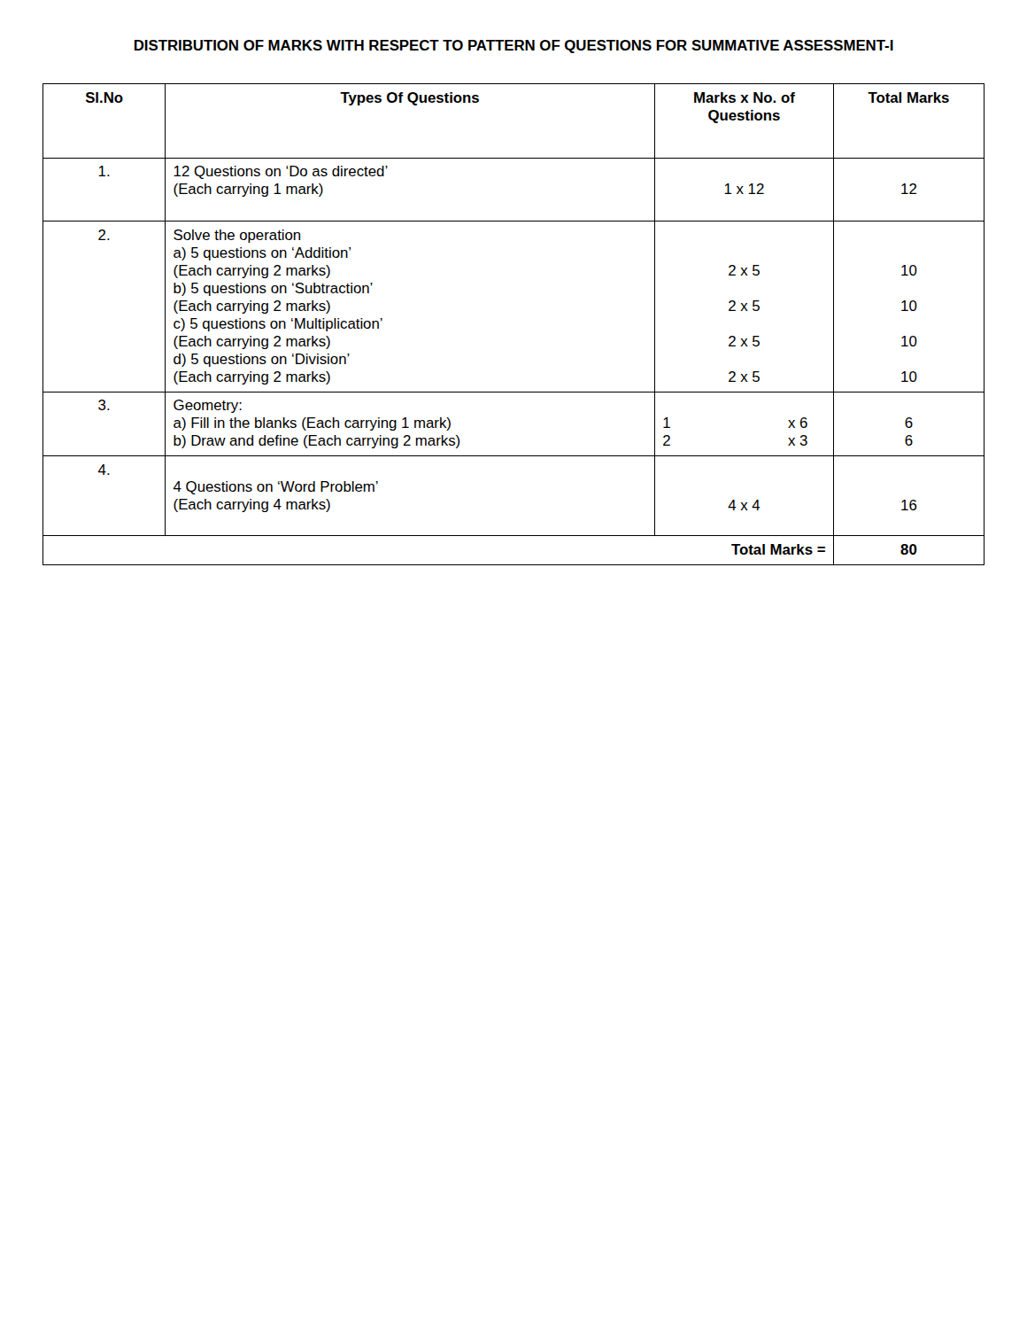Distribution of Marks with Respect to Pattern of Questions for Summative Assessment-I
| Sl.No | Types Of Questions | Marks x No. of Questions | Total Marks |
| --- | --- | --- | --- |
| 1. | 12 Questions on ‘Do as directed’ (Each carrying 1 mark) | 1 x 12 | 12 |
| 2. | Solve the operation a) 5 questions on ‘Addition’ (Each carrying 2 marks) b) 5 questions on ‘Subtraction’ (Each carrying 2 marks) c) 5 questions on ‘Multiplication’ (Each carrying 2 marks) d) 5 questions on ‘Division’ (Each carrying 2 marks) | 2 x 5 2 x 5 2 x 5 2 x 5 | 10 10 10 10 |
| 3. | Geometry: a) Fill in the blanks (Each carrying 1 mark) b) Draw and define (Each carrying 2 marks) | 1 x 6 2 x 3 | 6 6 |
| 4. | 4 Questions on ‘Word Problem’ (Each carrying 4 marks) | 4 x 4 | 16 |
| Total Marks = | 80 |